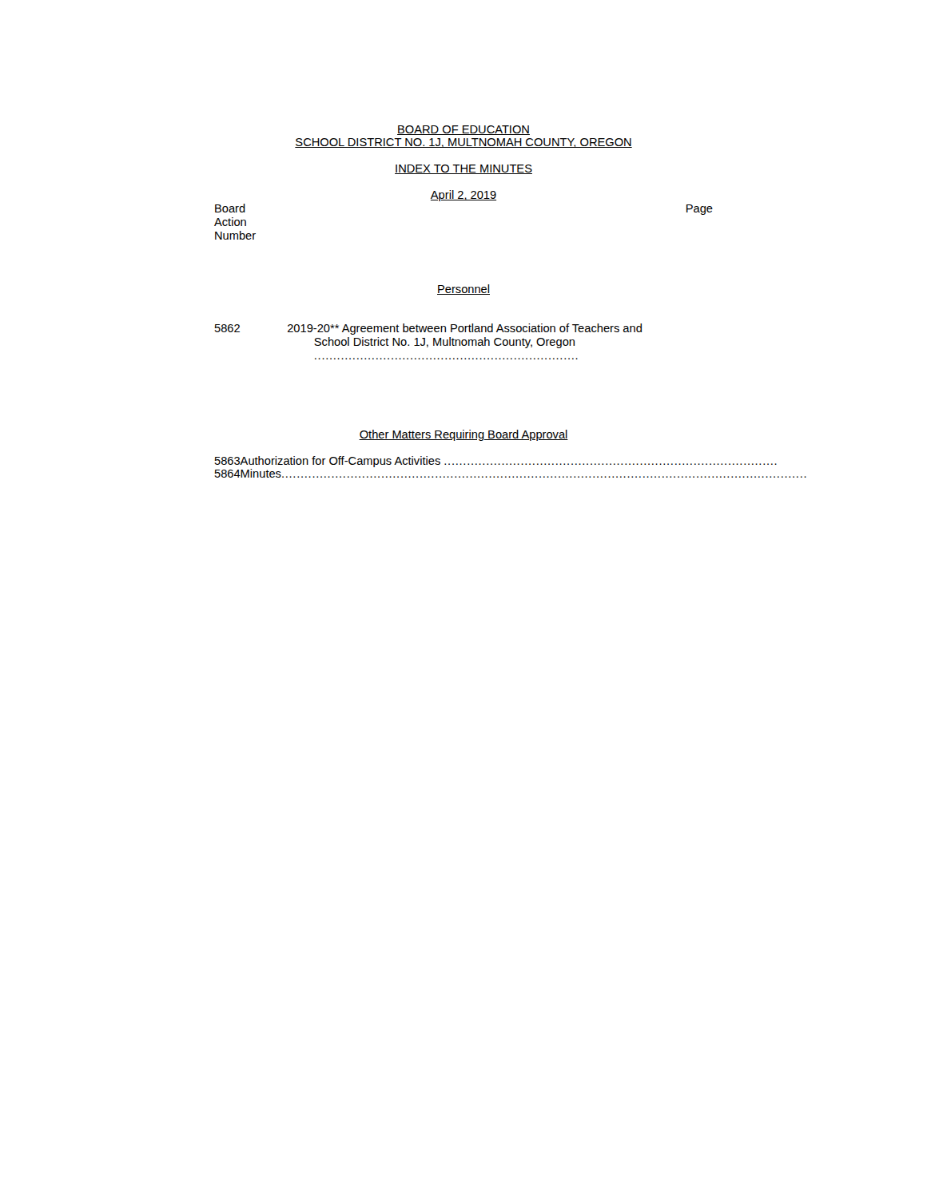BOARD OF EDUCATION
SCHOOL DISTRICT NO. 1J, MULTNOMAH COUNTY, OREGON
INDEX TO THE MINUTES
April 2, 2019
Board
Action
Number Page
Personnel
| 5862 | 2019-20** Agreement between Portland Association of Teachers and School District No. 1J, Multnomah County, Oregon ..................................................................... |
Other Matters Requiring Board Approval
| 5863 | Authorization for Off-Campus Activities ....................................................................................... |
| 5864 | Minutes ......................................................................................................................................... |